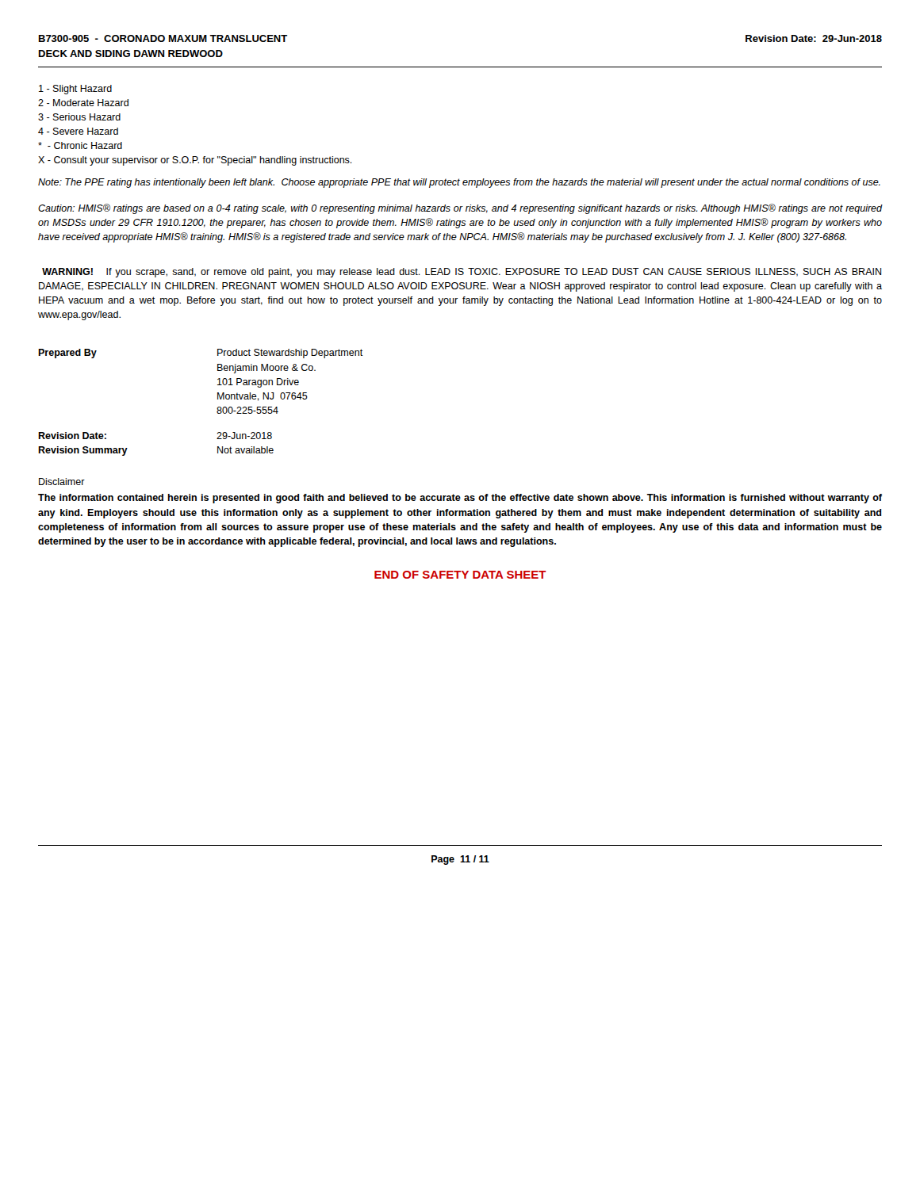B7300-905 - CORONADO MAXUM TRANSLUCENT
DECK AND SIDING DAWN REDWOOD
Revision Date: 29-Jun-2018
1 - Slight Hazard
2 - Moderate Hazard
3 - Serious Hazard
4 - Severe Hazard
* - Chronic Hazard
X - Consult your supervisor or S.O.P. for "Special" handling instructions.
Note: The PPE rating has intentionally been left blank. Choose appropriate PPE that will protect employees from the hazards the material will present under the actual normal conditions of use.
Caution: HMIS® ratings are based on a 0-4 rating scale, with 0 representing minimal hazards or risks, and 4 representing significant hazards or risks. Although HMIS® ratings are not required on MSDSs under 29 CFR 1910.1200, the preparer, has chosen to provide them. HMIS® ratings are to be used only in conjunction with a fully implemented HMIS® program by workers who have received appropriate HMIS® training. HMIS® is a registered trade and service mark of the NPCA. HMIS® materials may be purchased exclusively from J. J. Keller (800) 327-6868.
WARNING! If you scrape, sand, or remove old paint, you may release lead dust. LEAD IS TOXIC. EXPOSURE TO LEAD DUST CAN CAUSE SERIOUS ILLNESS, SUCH AS BRAIN DAMAGE, ESPECIALLY IN CHILDREN. PREGNANT WOMEN SHOULD ALSO AVOID EXPOSURE. Wear a NIOSH approved respirator to control lead exposure. Clean up carefully with a HEPA vacuum and a wet mop. Before you start, find out how to protect yourself and your family by contacting the National Lead Information Hotline at 1-800-424-LEAD or log on to www.epa.gov/lead.
| Prepared By | Product Stewardship Department Benjamin Moore & Co. 101 Paragon Drive Montvale, NJ 07645 800-225-5554 |
| Revision Date: | 29-Jun-2018 |
| Revision Summary | Not available |
Disclaimer
The information contained herein is presented in good faith and believed to be accurate as of the effective date shown above. This information is furnished without warranty of any kind. Employers should use this information only as a supplement to other information gathered by them and must make independent determination of suitability and completeness of information from all sources to assure proper use of these materials and the safety and health of employees. Any use of this data and information must be determined by the user to be in accordance with applicable federal, provincial, and local laws and regulations.
END OF SAFETY DATA SHEET
Page 11 / 11